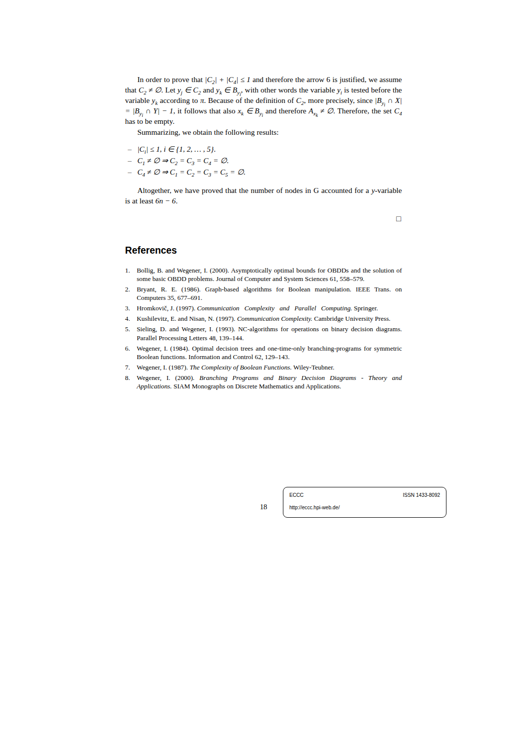In order to prove that |C2| + |C4| ≤ 1 and therefore the arrow 6 is justified, we assume that C2 ≠ ∅. Let yj ∈ C2 and yk ∈ Byi, with other words the variable yi is tested before the variable yk according to π. Because of the definition of C2, more precisely, since |Byi ∩ X| = |Byi ∩ Y| − 1, it follows that also xk ∈ Byi and therefore Axk ≠ ∅. Therefore, the set C4 has to be empty.
Summarizing, we obtain the following results:
|Ci| ≤ 1, i ∈ {1, 2, … , 5}.
C1 ≠ ∅ ⇒ C2 = C3 = C4 = ∅.
C4 ≠ ∅ ⇒ C1 = C2 = C3 = C5 = ∅.
Altogether, we have proved that the number of nodes in G accounted for a y-variable is at least 6n − 6.
□
References
1. Bollig, B. and Wegener, I. (2000). Asymptotically optimal bounds for OBDDs and the solution of some basic OBDD problems. Journal of Computer and System Sciences 61, 558–579.
2. Bryant, R. E. (1986). Graph-based algorithms for Boolean manipulation. IEEE Trans. on Computers 35, 677–691.
3. Hromkovič, J. (1997). Communication Complexity and Parallel Computing. Springer.
4. Kushilevitz, E. and Nisan, N. (1997). Communication Complexity. Cambridge University Press.
5. Sieling, D. and Wegener, I. (1993). NC-algorithms for operations on binary decision diagrams. Parallel Processing Letters 48, 139–144.
6. Wegener, I. (1984). Optimal decision trees and one-time-only branching-programs for symmetric Boolean functions. Information and Control 62, 129–143.
7. Wegener, I. (1987). The Complexity of Boolean Functions. Wiley-Teubner.
8. Wegener, I. (2000). Branching Programs and Binary Decision Diagrams - Theory and Applications. SIAM Monographs on Discrete Mathematics and Applications.
18
ECCC ISSN 1433-8092
http://eccc.hpi-web.de/